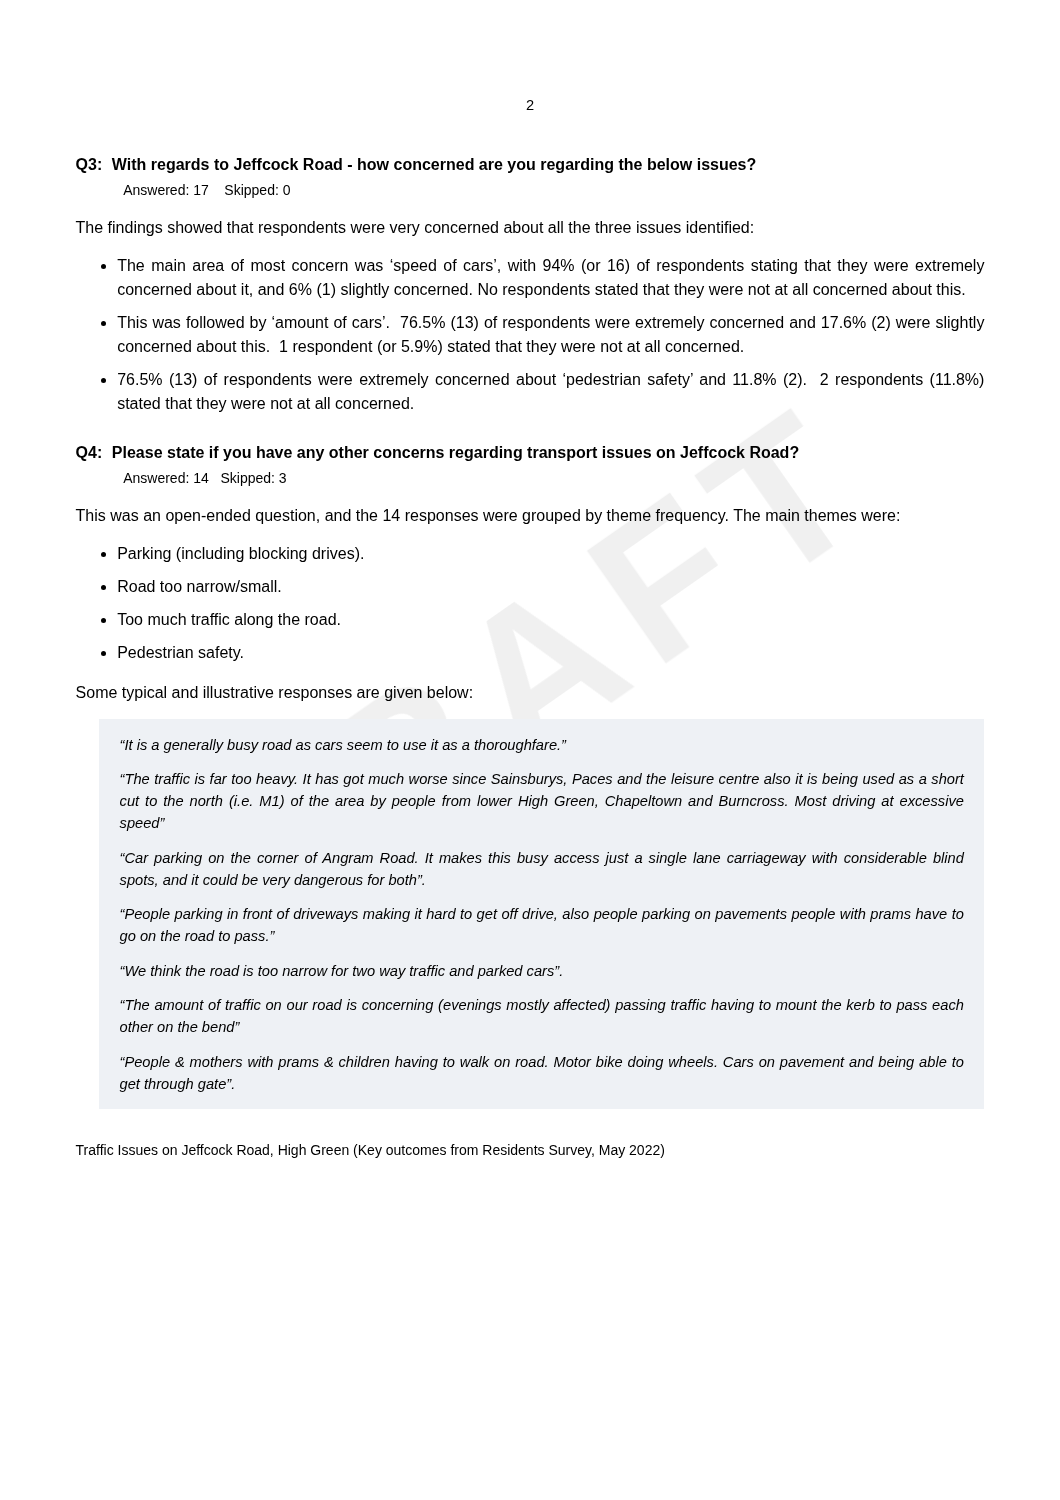DRAFT
2
Q3: With regards to Jeffcock Road - how concerned are you regarding the below issues?
Answered: 17 Skipped: 0
The findings showed that respondents were very concerned about all the three issues identified:
The main area of most concern was ‘speed of cars’, with 94% (or 16) of respondents stating that they were extremely concerned about it, and 6% (1) slightly concerned. No respondents stated that they were not at all concerned about this.
This was followed by ‘amount of cars’. 76.5% (13) of respondents were extremely concerned and 17.6% (2) were slightly concerned about this. 1 respondent (or 5.9%) stated that they were not at all concerned.
76.5% (13) of respondents were extremely concerned about ‘pedestrian safety’ and 11.8% (2). 2 respondents (11.8%) stated that they were not at all concerned.
Q4: Please state if you have any other concerns regarding transport issues on Jeffcock Road?
Answered: 14 Skipped: 3
This was an open-ended question, and the 14 responses were grouped by theme frequency. The main themes were:
Parking (including blocking drives).
Road too narrow/small.
Too much traffic along the road.
Pedestrian safety.
Some typical and illustrative responses are given below:
“It is a generally busy road as cars seem to use it as a thoroughfare.”
“The traffic is far too heavy. It has got much worse since Sainsburys, Paces and the leisure centre also it is being used as a short cut to the north (i.e. M1) of the area by people from lower High Green, Chapeltown and Burncross. Most driving at excessive speed”
“Car parking on the corner of Angram Road. It makes this busy access just a single lane carriageway with considerable blind spots, and it could be very dangerous for both”.
“People parking in front of driveways making it hard to get off drive, also people parking on pavements people with prams have to go on the road to pass.”
“We think the road is too narrow for two way traffic and parked cars”.
“The amount of traffic on our road is concerning (evenings mostly affected) passing traffic having to mount the kerb to pass each other on the bend”
“People & mothers with prams & children having to walk on road. Motor bike doing wheels. Cars on pavement and being able to get through gate”.
Traffic Issues on Jeffcock Road, High Green (Key outcomes from Residents Survey, May 2022)